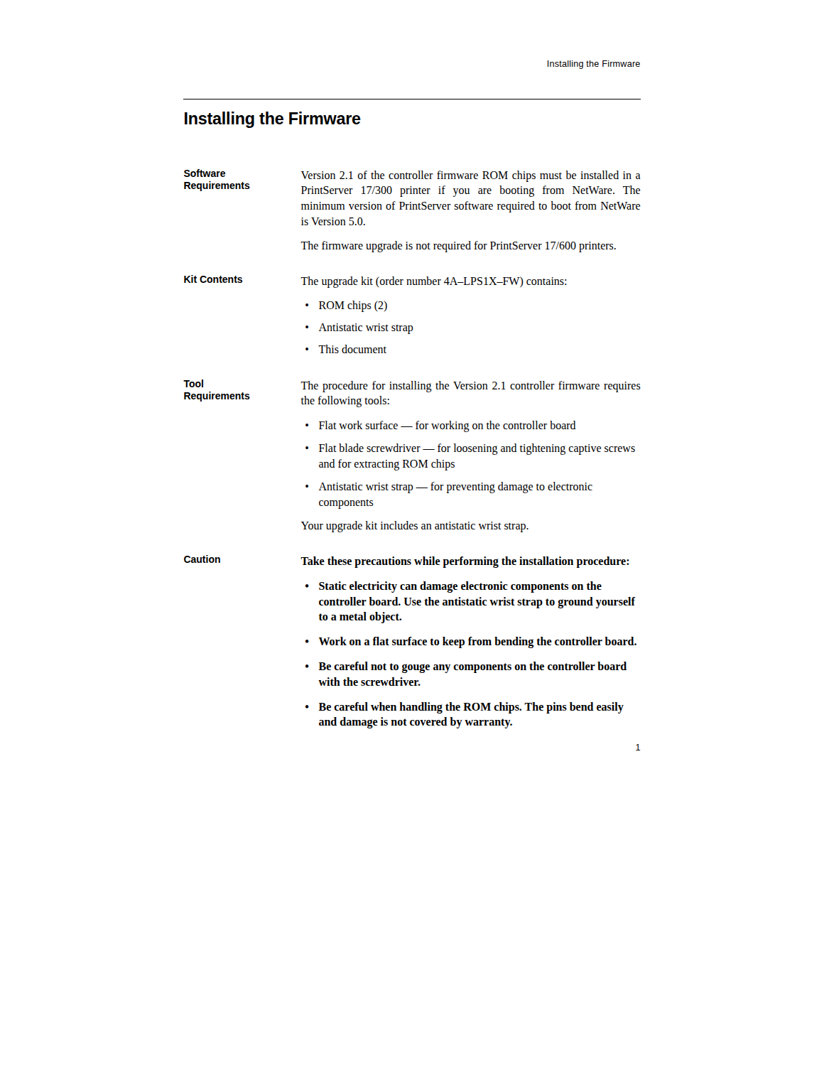Installing the Firmware
Installing the Firmware
| Software Requirements | Version 2.1 of the controller firmware ROM chips must be installed in a PrintServer 17/300 printer if you are booting from NetWare. The minimum version of PrintServer software required to boot from NetWare is Version 5.0. The firmware upgrade is not required for PrintServer 17/600 printers. |
| Kit Contents | The upgrade kit (order number 4A–LPS1X–FW) contains: ROM chips (2) Antistatic wrist strap This document |
| Tool Requirements | The procedure for installing the Version 2.1 controller firmware requires the following tools: Flat work surface — for working on the controller board Flat blade screwdriver — for loosening and tightening captive screws and for extracting ROM chips Antistatic wrist strap — for preventing damage to electronic components Your upgrade kit includes an antistatic wrist strap. |
| Caution | Take these precautions while performing the installation procedure: Static electricity can damage electronic components on the controller board. Use the antistatic wrist strap to ground yourself to a metal object. Work on a flat surface to keep from bending the controller board. Be careful not to gouge any components on the controller board with the screwdriver. Be careful when handling the ROM chips. The pins bend easily and damage is not covered by warranty. |
1